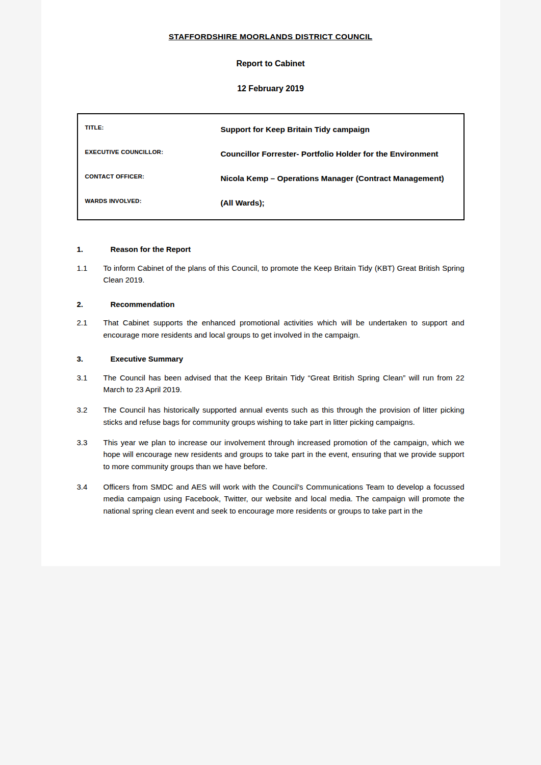STAFFORDSHIRE MOORLANDS DISTRICT COUNCIL
Report to Cabinet
12 February 2019
| TITLE: | Support for Keep Britain Tidy campaign |
| EXECUTIVE COUNCILLOR: | Councillor Forrester- Portfolio Holder for the Environment |
| CONTACT OFFICER: | Nicola Kemp – Operations Manager (Contract Management) |
| WARDS INVOLVED: | (All Wards); |
1.
Reason for the Report
1.1
To inform Cabinet of the plans of this Council, to promote the Keep Britain Tidy (KBT) Great British Spring Clean 2019.
2.
Recommendation
2.1
That Cabinet supports the enhanced promotional activities which will be undertaken to support and encourage more residents and local groups to get involved in the campaign.
3.
Executive Summary
3.1
The Council has been advised that the Keep Britain Tidy “Great British Spring Clean” will run from 22 March to 23 April 2019.
3.2
The Council has historically supported annual events such as this through the provision of litter picking sticks and refuse bags for community groups wishing to take part in litter picking campaigns.
3.3
This year we plan to increase our involvement through increased promotion of the campaign, which we hope will encourage new residents and groups to take part in the event, ensuring that we provide support to more community groups than we have before.
3.4
Officers from SMDC and AES will work with the Council’s Communications Team to develop a focussed media campaign using Facebook, Twitter, our website and local media. The campaign will promote the national spring clean event and seek to encourage more residents or groups to take part in the